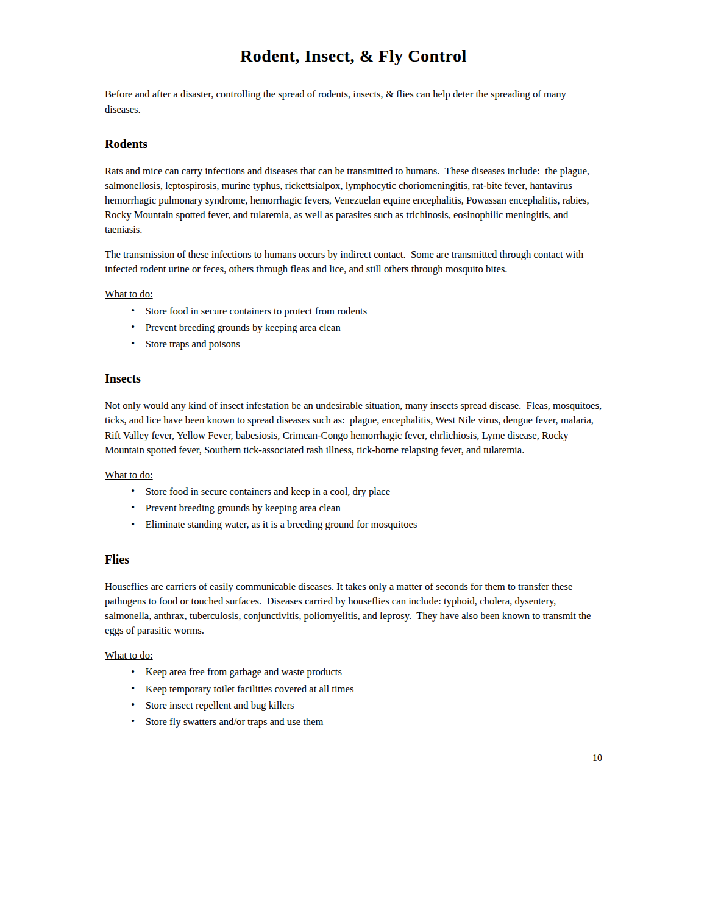Rodent, Insect, & Fly Control
Before and after a disaster, controlling the spread of rodents, insects, & flies can help deter the spreading of many diseases.
Rodents
Rats and mice can carry infections and diseases that can be transmitted to humans. These diseases include: the plague, salmonellosis, leptospirosis, murine typhus, rickettsialpox, lymphocytic choriomeningitis, rat-bite fever, hantavirus hemorrhagic pulmonary syndrome, hemorrhagic fevers, Venezuelan equine encephalitis, Powassan encephalitis, rabies, Rocky Mountain spotted fever, and tularemia, as well as parasites such as trichinosis, eosinophilic meningitis, and taeniasis.
The transmission of these infections to humans occurs by indirect contact. Some are transmitted through contact with infected rodent urine or feces, others through fleas and lice, and still others through mosquito bites.
What to do:
Store food in secure containers to protect from rodents
Prevent breeding grounds by keeping area clean
Store traps and poisons
Insects
Not only would any kind of insect infestation be an undesirable situation, many insects spread disease. Fleas, mosquitoes, ticks, and lice have been known to spread diseases such as: plague, encephalitis, West Nile virus, dengue fever, malaria, Rift Valley fever, Yellow Fever, babesiosis, Crimean-Congo hemorrhagic fever, ehrlichiosis, Lyme disease, Rocky Mountain spotted fever, Southern tick-associated rash illness, tick-borne relapsing fever, and tularemia.
What to do:
Store food in secure containers and keep in a cool, dry place
Prevent breeding grounds by keeping area clean
Eliminate standing water, as it is a breeding ground for mosquitoes
Flies
Houseflies are carriers of easily communicable diseases. It takes only a matter of seconds for them to transfer these pathogens to food or touched surfaces. Diseases carried by houseflies can include: typhoid, cholera, dysentery, salmonella, anthrax, tuberculosis, conjunctivitis, poliomyelitis, and leprosy. They have also been known to transmit the eggs of parasitic worms.
What to do:
Keep area free from garbage and waste products
Keep temporary toilet facilities covered at all times
Store insect repellent and bug killers
Store fly swatters and/or traps and use them
10